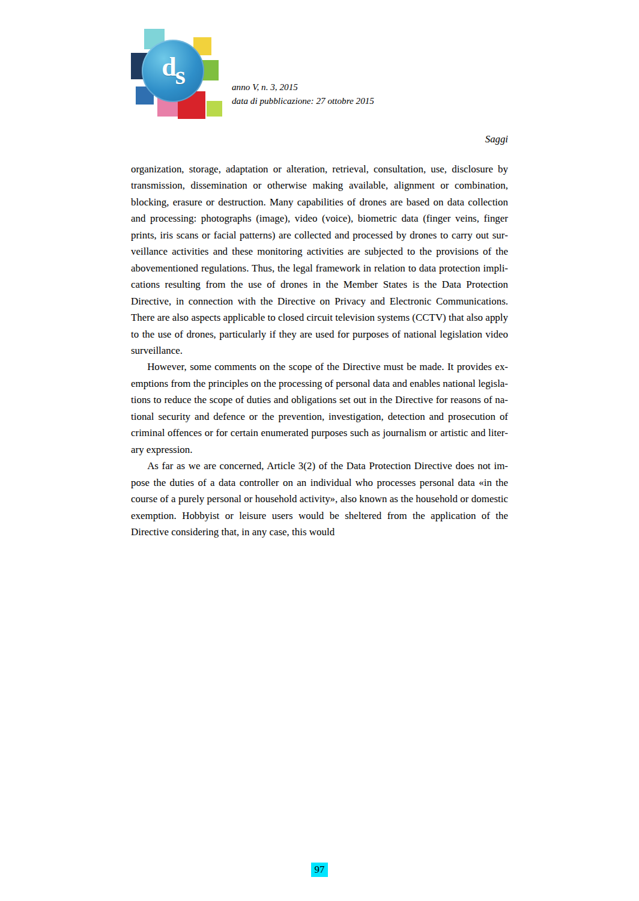ds
anno V, n. 3, 2015
data di pubblicazione: 27 ottobre 2015
Saggi
organization, storage, adaptation or alteration, retrieval, consultation, use, disclosure by transmission, dissemination or otherwise making available, alignment or combination, blocking, erasure or destruction. Many capabilities of drones are based on data collection and processing: photographs (image), video (voice), biometric data (finger veins, finger prints, iris scans or facial patterns) are collected and processed by drones to carry out surveillance activities and these monitoring activities are subjected to the provisions of the abovementioned regulations. Thus, the legal framework in relation to data protection implications resulting from the use of drones in the Member States is the Data Protection Directive, in connection with the Directive on Privacy and Electronic Communications. There are also aspects applicable to closed circuit television systems (CCTV) that also apply to the use of drones, particularly if they are used for purposes of national legislation video surveillance.
However, some comments on the scope of the Directive must be made. It provides exemptions from the principles on the processing of personal data and enables national legislations to reduce the scope of duties and obligations set out in the Directive for reasons of national security and defence or the prevention, investigation, detection and prosecution of criminal offences or for certain enumerated purposes such as journalism or artistic and literary expression.
As far as we are concerned, Article 3(2) of the Data Protection Directive does not impose the duties of a data controller on an individual who processes personal data «in the course of a purely personal or household activity», also known as the household or domestic exemption. Hobbyist or leisure users would be sheltered from the application of the Directive considering that, in any case, this would
97